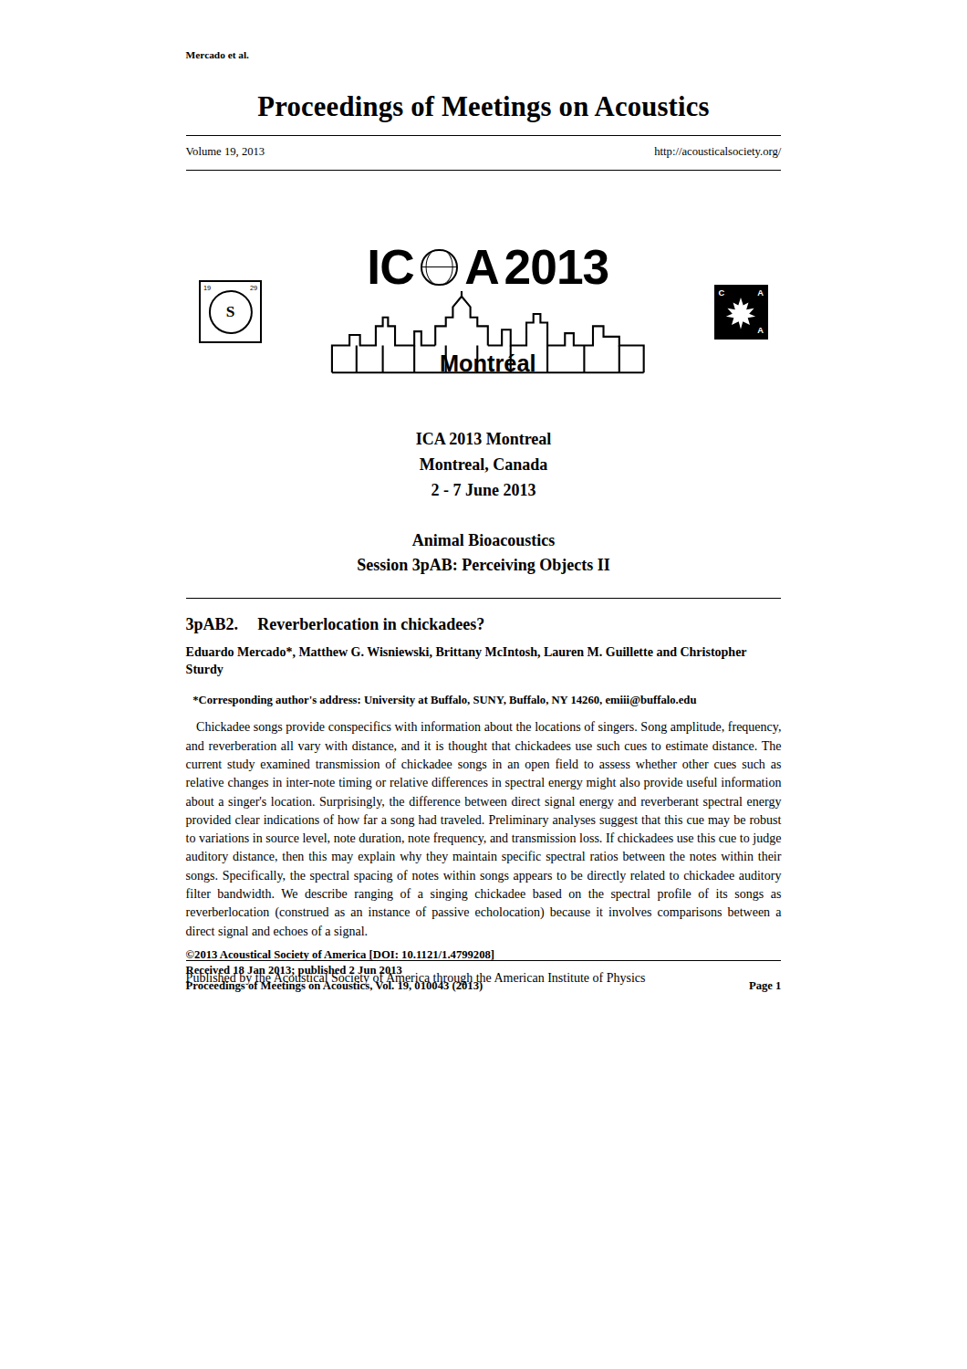Mercado et al.
Proceedings of Meetings on Acoustics
Volume 19, 2013 http://acousticalsociety.org/
19 29 S
IC A 2013
Montréal
C A A
ICA 2013 Montreal
Montreal, Canada
2 - 7 June 2013
Animal Bioacoustics
Session 3pAB: Perceiving Objects II
3pAB2. Reverberlocation in chickadees?
Eduardo Mercado*, Matthew G. Wisniewski, Brittany McIntosh, Lauren M. Guillette and Christopher Sturdy
*Corresponding author's address: University at Buffalo, SUNY, Buffalo, NY 14260, emiii@buffalo.edu
Chickadee songs provide conspecifics with information about the locations of singers. Song amplitude, frequency, and reverberation all vary with distance, and it is thought that chickadees use such cues to estimate distance. The current study examined transmission of chickadee songs in an open field to assess whether other cues such as relative changes in inter-note timing or relative differences in spectral energy might also provide useful information about a singer's location. Surprisingly, the difference between direct signal energy and reverberant spectral energy provided clear indications of how far a song had traveled. Preliminary analyses suggest that this cue may be robust to variations in source level, note duration, note frequency, and transmission loss. If chickadees use this cue to judge auditory distance, then this may explain why they maintain specific spectral ratios between the notes within their songs. Specifically, the spectral spacing of notes within songs appears to be directly related to chickadee auditory filter bandwidth. We describe ranging of a singing chickadee based on the spectral profile of its songs as reverberlocation (construed as an instance of passive echolocation) because it involves comparisons between a direct signal and echoes of a signal.
Published by the Acoustical Society of America through the American Institute of Physics
©2013 Acoustical Society of America [DOI: 10.1121/1.4799208]
Received 18 Jan 2013; published 2 Jun 2013
Proceedings of Meetings on Acoustics, Vol. 19, 010043 (2013) Page 1